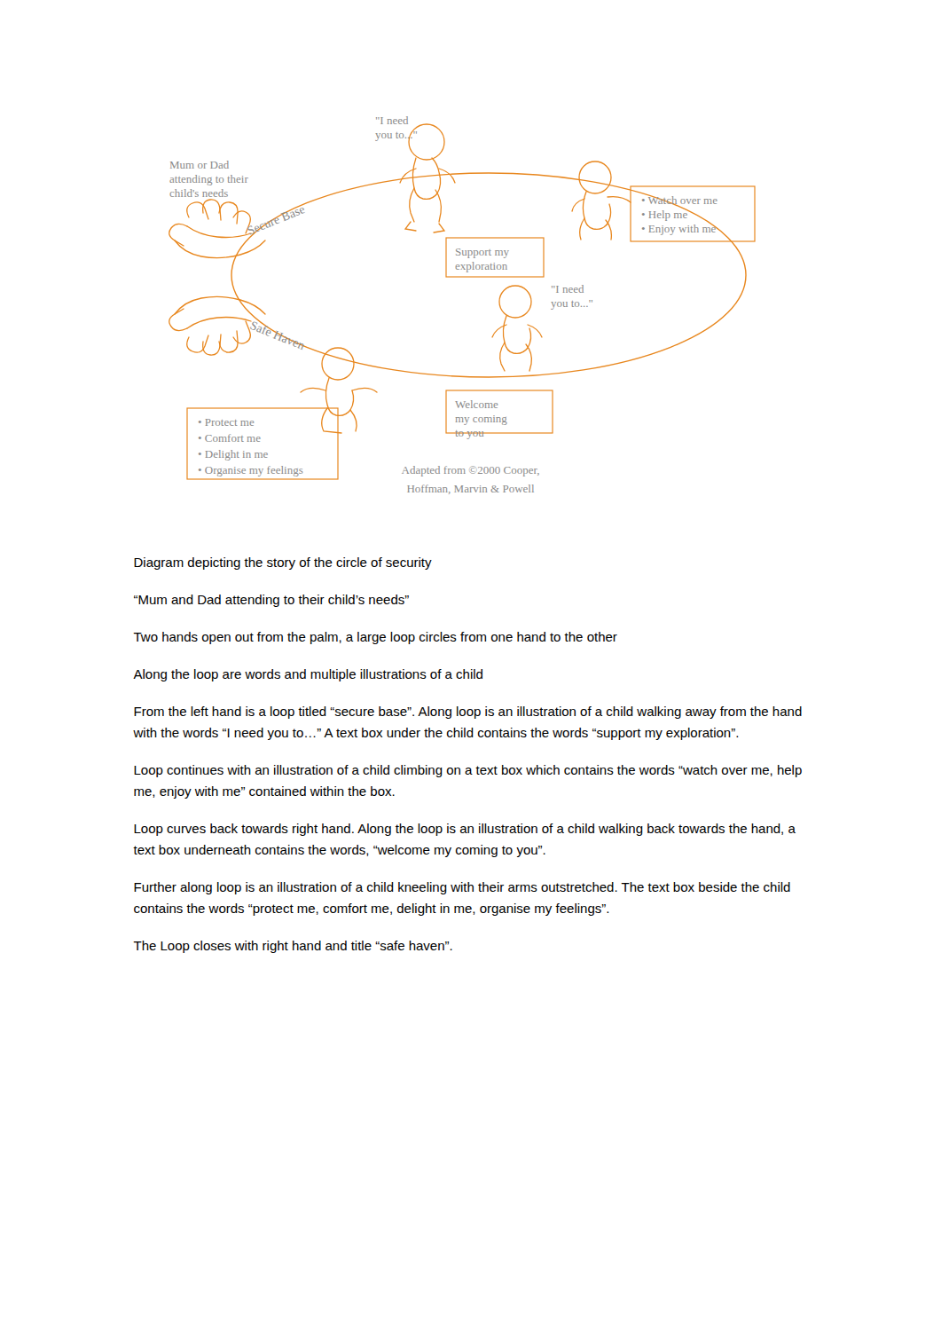Mum or Dad attending to their child's needs Secure Base Safe Haven "I need you to..." Support my exploration • Watch over me • Help me • Enjoy with me "I need you to..." Welcome my coming to you • Protect me • Comfort me • Delight in me • Organise my feelings
Adapted from ©2000 Cooper,
Hoffman, Marvin & Powell
Diagram depicting the story of the circle of security
“Mum and Dad attending to their child’s needs”
Two hands open out from the palm, a large loop circles from one hand to the other
Along the loop are words and multiple illustrations of a child
From the left hand is a loop titled “secure base”. Along loop is an illustration of a child walking away from the hand with the words “I need you to…” A text box under the child contains the words “support my exploration”.
Loop continues with an illustration of a child climbing on a text box which contains the words “watch over me, help me, enjoy with me” contained within the box.
Loop curves back towards right hand. Along the loop is an illustration of a child walking back towards the hand, a text box underneath contains the words, “welcome my coming to you”.
Further along loop is an illustration of a child kneeling with their arms outstretched. The text box beside the child contains the words “protect me, comfort me, delight in me, organise my feelings”.
The Loop closes with right hand and title “safe haven”.